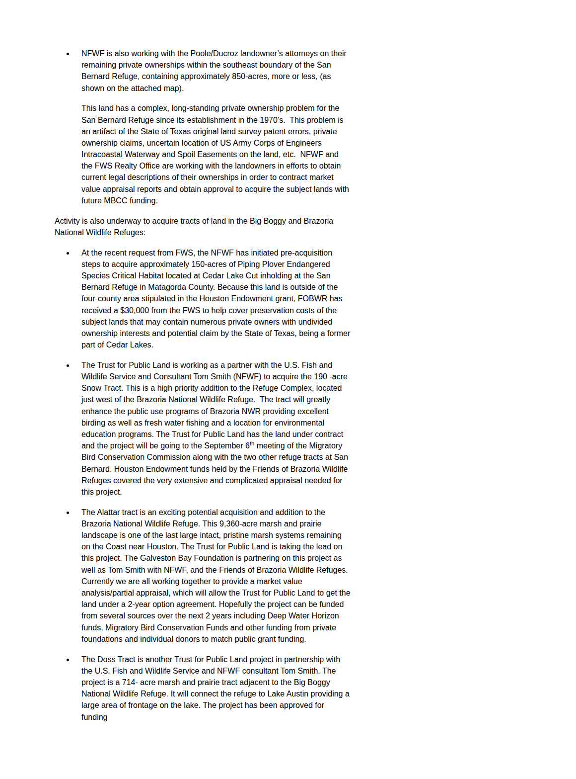NFWF is also working with the Poole/Ducroz landowner’s attorneys on their remaining private ownerships within the southeast boundary of the San Bernard Refuge, containing approximately 850-acres, more or less, (as shown on the attached map).
This land has a complex, long-standing private ownership problem for the San Bernard Refuge since its establishment in the 1970’s. This problem is an artifact of the State of Texas original land survey patent errors, private ownership claims, uncertain location of US Army Corps of Engineers Intracoastal Waterway and Spoil Easements on the land, etc. NFWF and the FWS Realty Office are working with the landowners in efforts to obtain current legal descriptions of their ownerships in order to contract market value appraisal reports and obtain approval to acquire the subject lands with future MBCC funding.
Activity is also underway to acquire tracts of land in the Big Boggy and Brazoria National Wildlife Refuges:
At the recent request from FWS, the NFWF has initiated pre-acquisition steps to acquire approximately 150-acres of Piping Plover Endangered Species Critical Habitat located at Cedar Lake Cut inholding at the San Bernard Refuge in Matagorda County. Because this land is outside of the four-county area stipulated in the Houston Endowment grant, FOBWR has received a $30,000 from the FWS to help cover preservation costs of the subject lands that may contain numerous private owners with undivided ownership interests and potential claim by the State of Texas, being a former part of Cedar Lakes.
The Trust for Public Land is working as a partner with the U.S. Fish and Wildlife Service and Consultant Tom Smith (NFWF) to acquire the 190 -acre Snow Tract. This is a high priority addition to the Refuge Complex, located just west of the Brazoria National Wildlife Refuge. The tract will greatly enhance the public use programs of Brazoria NWR providing excellent birding as well as fresh water fishing and a location for environmental education programs. The Trust for Public Land has the land under contract and the project will be going to the September 6th meeting of the Migratory Bird Conservation Commission along with the two other refuge tracts at San Bernard. Houston Endowment funds held by the Friends of Brazoria Wildlife Refuges covered the very extensive and complicated appraisal needed for this project.
The Alattar tract is an exciting potential acquisition and addition to the Brazoria National Wildlife Refuge. This 9,360-acre marsh and prairie landscape is one of the last large intact, pristine marsh systems remaining on the Coast near Houston. The Trust for Public Land is taking the lead on this project. The Galveston Bay Foundation is partnering on this project as well as Tom Smith with NFWF, and the Friends of Brazoria Wildlife Refuges. Currently we are all working together to provide a market value analysis/partial appraisal, which will allow the Trust for Public Land to get the land under a 2-year option agreement. Hopefully the project can be funded from several sources over the next 2 years including Deep Water Horizon funds, Migratory Bird Conservation Funds and other funding from private foundations and individual donors to match public grant funding.
The Doss Tract is another Trust for Public Land project in partnership with the U.S. Fish and Wildlife Service and NFWF consultant Tom Smith. The project is a 714- acre marsh and prairie tract adjacent to the Big Boggy National Wildlife Refuge. It will connect the refuge to Lake Austin providing a large area of frontage on the lake. The project has been approved for funding